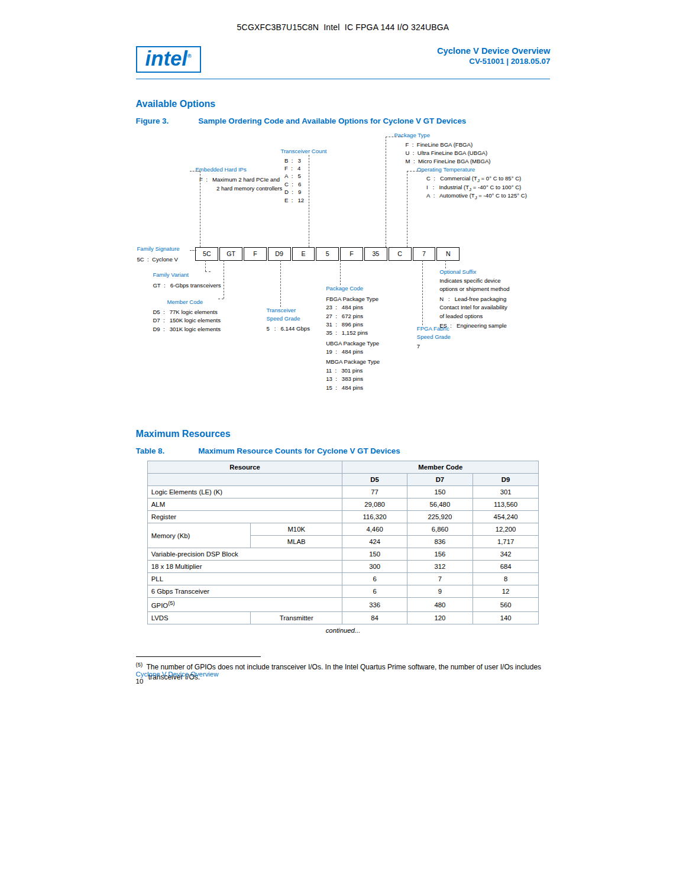5CGXFC3B7U15C8N Intel IC FPGA 144 I/O 324UBGA
intel®
Cyclone V Device Overview
CV-51001 | 2018.05.07
Available Options
Figure 3. Sample Ordering Code and Available Options for Cyclone V GT Devices
Package Type
F : FineLine BGA (FBGA)
U : Ultra FineLine BGA (UBGA)
M : Micro FineLine BGA (MBGA)
Transceiver Count
B : 3
F : 4
A : 5
C : 6
D : 9
E : 12
Operating Temperature
C : Commercial (TJ = 0° C to 85° C)
I : Industrial (TJ = -40° C to 100° C)
A : Automotive (TJ = -40° C to 125° C)
Embedded Hard IPs
F : Maximum 2 hard PCIe and
2 hard memory controllers
5C
GT
F
D9
E
5
F
35
C
7
N
Family Signature
5C : Cyclone V
Family Variant
GT : 6-Gbps transceivers
Member Code
D5 : 77K logic elements
D7 : 150K logic elements
D9 : 301K logic elements
Transceiver
Speed Grade
5 : 6.144 Gbps
Package Code
FBGA Package Type
23 : 484 pins
27 : 672 pins
31 : 896 pins
35 : 1,152 pins
UBGA Package Type
19 : 484 pins
MBGA Package Type
11 : 301 pins
13 : 383 pins
15 : 484 pins
FPGA Fabric
Speed Grade
7
Optional Suffix
Indicates specific device
options or shipment method
N : Lead-free packaging
Contact Intel for availability
of leaded options
ES : Engineering sample
Maximum Resources
Table 8. Maximum Resource Counts for Cyclone V GT Devices
| Resource | Member Code |
| --- | --- |
| | D5 | D7 | D9 |
| Logic Elements (LE) (K) | 77 | 150 | 301 |
| ALM | 29,080 | 56,480 | 113,560 |
| Register | 116,320 | 225,920 | 454,240 |
| Memory (Kb) | M10K | 4,460 | 6,860 | 12,200 |
| MLAB | 424 | 836 | 1,717 |
| Variable-precision DSP Block | 150 | 156 | 342 |
| 18 x 18 Multiplier | 300 | 312 | 684 |
| PLL | 6 | 7 | 8 |
| 6 Gbps Transceiver | 6 | 9 | 12 |
| GPIO (5) | 336 | 480 | 560 |
| LVDS | Transmitter | 84 | 120 | 140 |
| continued... |
(5) The number of GPIOs does not include transceiver I/Os. In the Intel Quartus Prime software, the number of user I/Os includes transceiver I/Os.
Cyclone V Device Overview
10